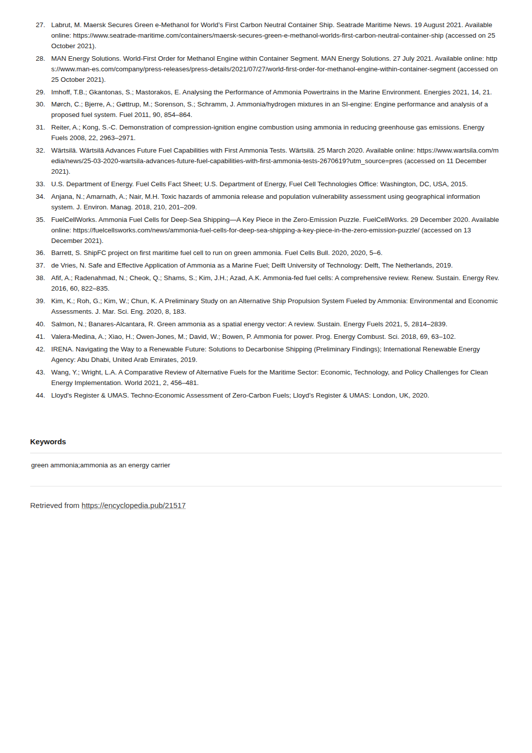Labrut, M. Maersk Secures Green e-Methanol for World’s First Carbon Neutral Container Ship. Seatrade Maritime News. 19 August 2021. Available online: https://www.seatrade-maritime.com/containers/maersk-secures-green-e-methanol-worlds-first-carbon-neutral-container-ship (accessed on 25 October 2021).
MAN Energy Solutions. World-First Order for Methanol Engine within Container Segment. MAN Energy Solutions. 27 July 2021. Available online: https://www.man-es.com/company/press-releases/press-details/2021/07/27/world-first-order-for-methanol-engine-within-container-segment (accessed on 25 October 2021).
Imhoff, T.B.; Gkantonas, S.; Mastorakos, E. Analysing the Performance of Ammonia Powertrains in the Marine Environment. Energies 2021, 14, 21.
Mørch, C.; Bjerre, A.; Gøttrup, M.; Sorenson, S.; Schramm, J. Ammonia/hydrogen mixtures in an SI-engine: Engine performance and analysis of a proposed fuel system. Fuel 2011, 90, 854–864.
Reiter, A.; Kong, S.-C. Demonstration of compression-ignition engine combustion using ammonia in reducing greenhouse gas emissions. Energy Fuels 2008, 22, 2963–2971.
Wärtsilä. Wärtsilä Advances Future Fuel Capabilities with First Ammonia Tests. Wärtsilä. 25 March 2020. Available online: https://www.wartsila.com/media/news/25-03-2020-wartsila-advances-future-fuel-capabilities-with-first-ammonia-tests-2670619?utm_source=pres (accessed on 11 December 2021).
U.S. Department of Energy. Fuel Cells Fact Sheet; U.S. Department of Energy, Fuel Cell Technologies Office: Washington, DC, USA, 2015.
Anjana, N.; Amarnath, A.; Nair, M.H. Toxic hazards of ammonia release and population vulnerability assessment using geographical information system. J. Environ. Manag. 2018, 210, 201–209.
FuelCellWorks. Ammonia Fuel Cells for Deep-Sea Shipping—A Key Piece in the Zero-Emission Puzzle. FuelCellWorks. 29 December 2020. Available online: https://fuelcellsworks.com/news/ammonia-fuel-cells-for-deep-sea-shipping-a-key-piece-in-the-zero-emission-puzzle/ (accessed on 13 December 2021).
Barrett, S. ShipFC project on first maritime fuel cell to run on green ammonia. Fuel Cells Bull. 2020, 2020, 5–6.
de Vries, N. Safe and Effective Application of Ammonia as a Marine Fuel; Delft University of Technology: Delft, The Netherlands, 2019.
Afif, A.; Radenahmad, N.; Cheok, Q.; Shams, S.; Kim, J.H.; Azad, A.K. Ammonia-fed fuel cells: A comprehensive review. Renew. Sustain. Energy Rev. 2016, 60, 822–835.
Kim, K.; Roh, G.; Kim, W.; Chun, K. A Preliminary Study on an Alternative Ship Propulsion System Fueled by Ammonia: Environmental and Economic Assessments. J. Mar. Sci. Eng. 2020, 8, 183.
Salmon, N.; Banares-Alcantara, R. Green ammonia as a spatial energy vector: A review. Sustain. Energy Fuels 2021, 5, 2814–2839.
Valera-Medina, A.; Xiao, H.; Owen-Jones, M.; David, W.; Bowen, P. Ammonia for power. Prog. Energy Combust. Sci. 2018, 69, 63–102.
IRENA. Navigating the Way to a Renewable Future: Solutions to Decarbonise Shipping (Preliminary Findings); International Renewable Energy Agency: Abu Dhabi, United Arab Emirates, 2019.
Wang, Y.; Wright, L.A. A Comparative Review of Alternative Fuels for the Maritime Sector: Economic, Technology, and Policy Challenges for Clean Energy Implementation. World 2021, 2, 456–481.
Lloyd's Register & UMAS. Techno-Economic Assessment of Zero-Carbon Fuels; Lloyd’s Register & UMAS: London, UK, 2020.
Keywords
green ammonia;ammonia as an energy carrier
Retrieved from https://encyclopedia.pub/21517